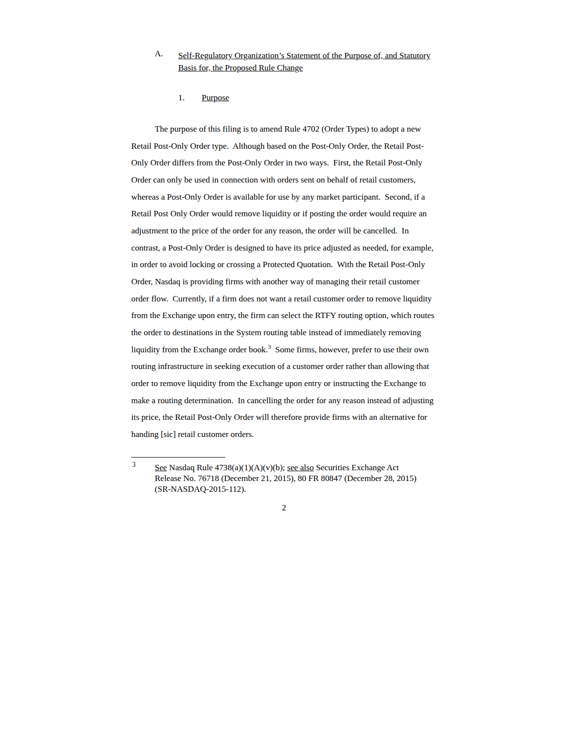A.
Self-Regulatory Organization’s Statement of the Purpose of, and Statutory Basis for, the Proposed Rule Change
1.
Purpose
The purpose of this filing is to amend Rule 4702 (Order Types) to adopt a new Retail Post-Only Order type. Although based on the Post-Only Order, the Retail Post-Only Order differs from the Post-Only Order in two ways. First, the Retail Post-Only Order can only be used in connection with orders sent on behalf of retail customers, whereas a Post-Only Order is available for use by any market participant. Second, if a Retail Post Only Order would remove liquidity or if posting the order would require an adjustment to the price of the order for any reason, the order will be cancelled. In contrast, a Post-Only Order is designed to have its price adjusted as needed, for example, in order to avoid locking or crossing a Protected Quotation. With the Retail Post-Only Order, Nasdaq is providing firms with another way of managing their retail customer order flow. Currently, if a firm does not want a retail customer order to remove liquidity from the Exchange upon entry, the firm can select the RTFY routing option, which routes the order to destinations in the System routing table instead of immediately removing liquidity from the Exchange order book.3 Some firms, however, prefer to use their own routing infrastructure in seeking execution of a customer order rather than allowing that order to remove liquidity from the Exchange upon entry or instructing the Exchange to make a routing determination. In cancelling the order for any reason instead of adjusting its price, the Retail Post-Only Order will therefore provide firms with an alternative for handing [sic] retail customer orders.
3
See Nasdaq Rule 4738(a)(1)(A)(v)(b); see also Securities Exchange Act Release No. 76718 (December 21, 2015), 80 FR 80847 (December 28, 2015) (SR-NASDAQ-2015-112).
2